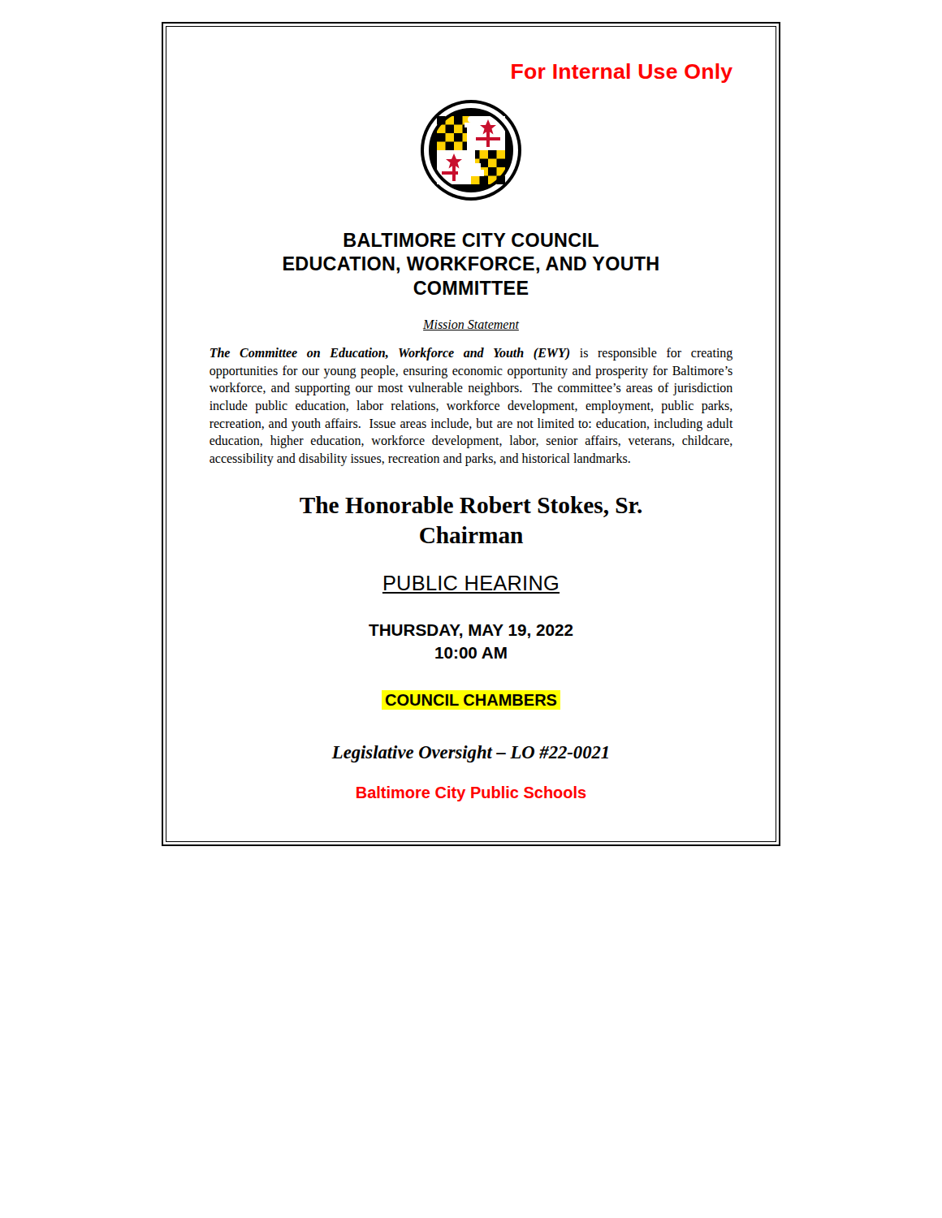For Internal Use Only
BALTIMORE CITY COUNCIL
EDUCATION, WORKFORCE, AND YOUTH
COMMITTEE
Mission Statement
The Committee on Education, Workforce and Youth (EWY) is responsible for creating opportunities for our young people, ensuring economic opportunity and prosperity for Baltimore’s workforce, and supporting our most vulnerable neighbors. The committee’s areas of jurisdiction include public education, labor relations, workforce development, employment, public parks, recreation, and youth affairs. Issue areas include, but are not limited to: education, including adult education, higher education, workforce development, labor, senior affairs, veterans, childcare, accessibility and disability issues, recreation and parks, and historical landmarks.
The Honorable Robert Stokes, Sr.
Chairman
PUBLIC HEARING
THURSDAY, MAY 19, 2022
10:00 AM
COUNCIL CHAMBERS
Legislative Oversight – LO #22-0021
Baltimore City Public Schools